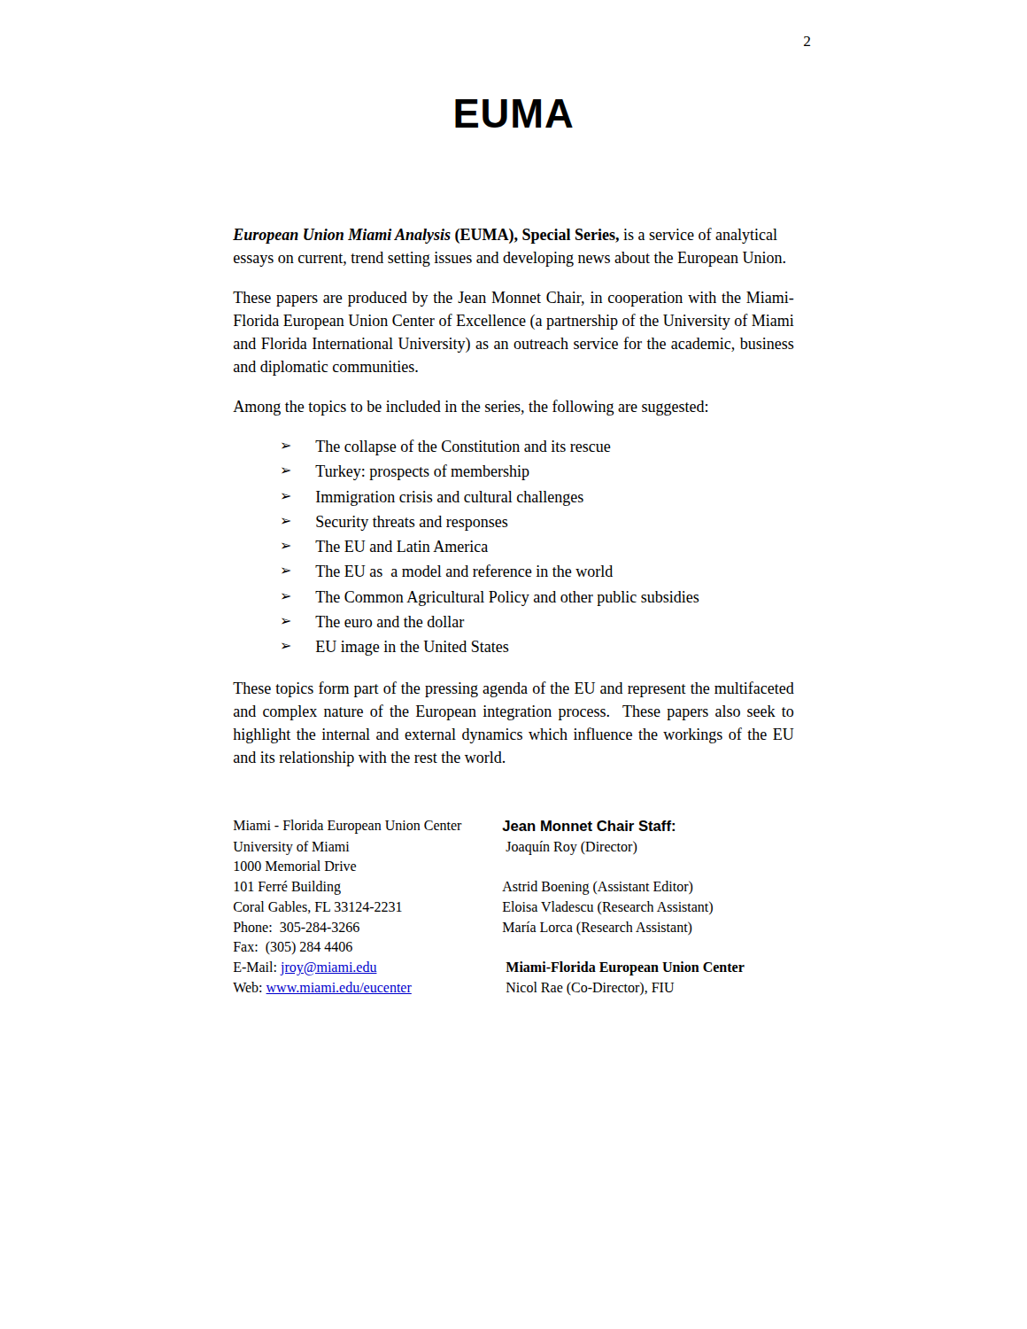2
EUMA
European Union Miami Analysis (EUMA), Special Series, is a service of analytical essays on current, trend setting issues and developing news about the European Union.
These papers are produced by the Jean Monnet Chair, in cooperation with the Miami-Florida European Union Center of Excellence (a partnership of the University of Miami and Florida International University) as an outreach service for the academic, business and diplomatic communities.
Among the topics to be included in the series, the following are suggested:
The collapse of the Constitution and its rescue
Turkey: prospects of membership
Immigration crisis and cultural challenges
Security threats and responses
The EU and Latin America
The EU as a model and reference in the world
The Common Agricultural Policy and other public subsidies
The euro and the dollar
EU image in the United States
These topics form part of the pressing agenda of the EU and represent the multifaceted and complex nature of the European integration process. These papers also seek to highlight the internal and external dynamics which influence the workings of the EU and its relationship with the rest the world.
| Miami - Florida European Union Center | Jean Monnet Chair Staff: |
| University of Miami | Joaquín Roy (Director) |
| 1000 Memorial Drive | |
| 101 Ferré Building | Astrid Boening (Assistant Editor) |
| Coral Gables, FL 33124-2231 | Eloisa Vladescu (Research Assistant) |
| Phone: 305-284-3266 | María Lorca (Research Assistant) |
| Fax: (305) 284 4406 | |
| E-Mail: jroy@miami.edu | Miami-Florida European Union Center |
| Web: www.miami.edu/eucenter | Nicol Rae (Co-Director), FIU |